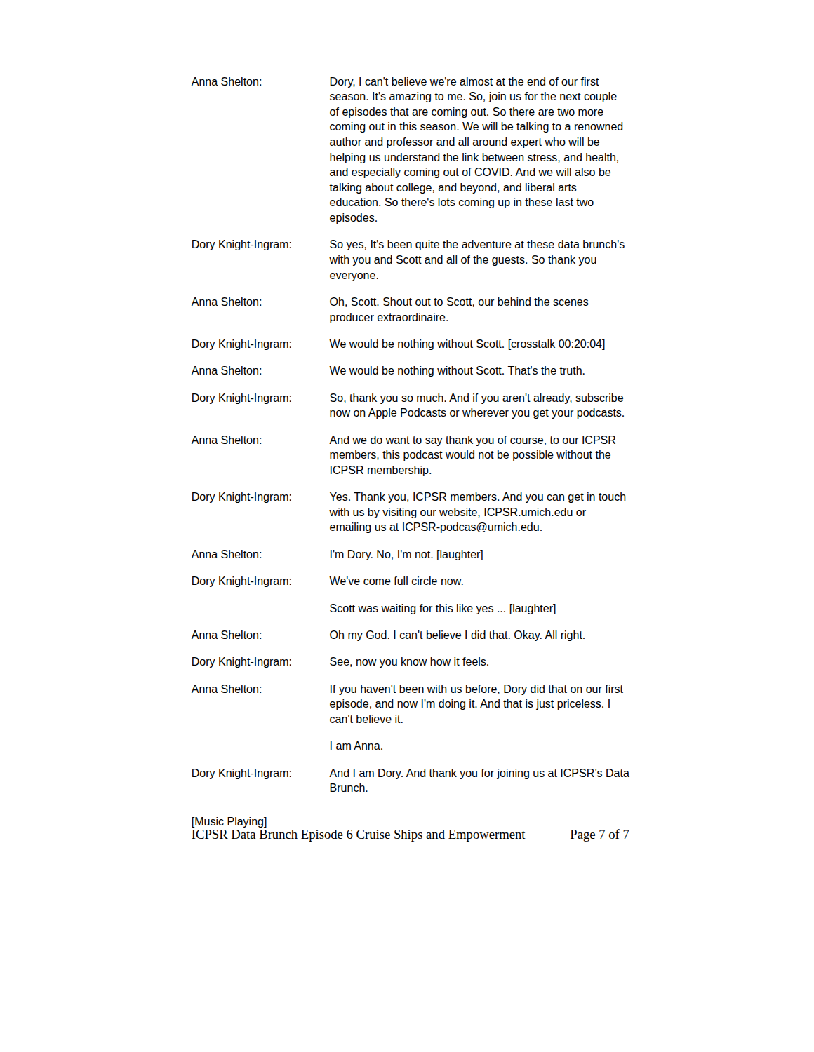| Anna Shelton: | Dory, I can't believe we're almost at the end of our first season. It's amazing to me. So, join us for the next couple of episodes that are coming out. So there are two more coming out in this season. We will be talking to a renowned author and professor and all around expert who will be helping us understand the link between stress, and health, and especially coming out of COVID. And we will also be talking about college, and beyond, and liberal arts education. So there's lots coming up in these last two episodes. |
| Dory Knight-Ingram: | So yes, It's been quite the adventure at these data brunch's with you and Scott and all of the guests. So thank you everyone. |
| Anna Shelton: | Oh, Scott. Shout out to Scott, our behind the scenes producer extraordinaire. |
| Dory Knight-Ingram: | We would be nothing without Scott. [crosstalk 00:20:04] |
| Anna Shelton: | We would be nothing without Scott. That's the truth. |
| Dory Knight-Ingram: | So, thank you so much. And if you aren't already, subscribe now on Apple Podcasts or wherever you get your podcasts. |
| Anna Shelton: | And we do want to say thank you of course, to our ICPSR members, this podcast would not be possible without the ICPSR membership. |
| Dory Knight-Ingram: | Yes. Thank you, ICPSR members. And you can get in touch with us by visiting our website, ICPSR.umich.edu or emailing us at ICPSR-podcas@umich.edu. |
| Anna Shelton: | I'm Dory. No, I'm not. [laughter] |
| Dory Knight-Ingram: | We've come full circle now. Scott was waiting for this like yes ... [laughter] |
| Anna Shelton: | Oh my God. I can't believe I did that. Okay. All right. |
| Dory Knight-Ingram: | See, now you know how it feels. |
| Anna Shelton: | If you haven't been with us before, Dory did that on our first episode, and now I'm doing it. And that is just priceless. I can't believe it. I am Anna. |
| Dory Knight-Ingram: | And I am Dory. And thank you for joining us at ICPSR’s Data Brunch. |
[Music Playing]
ICPSR Data Brunch Episode 6 Cruise Ships and Empowerment Page 7 of 7